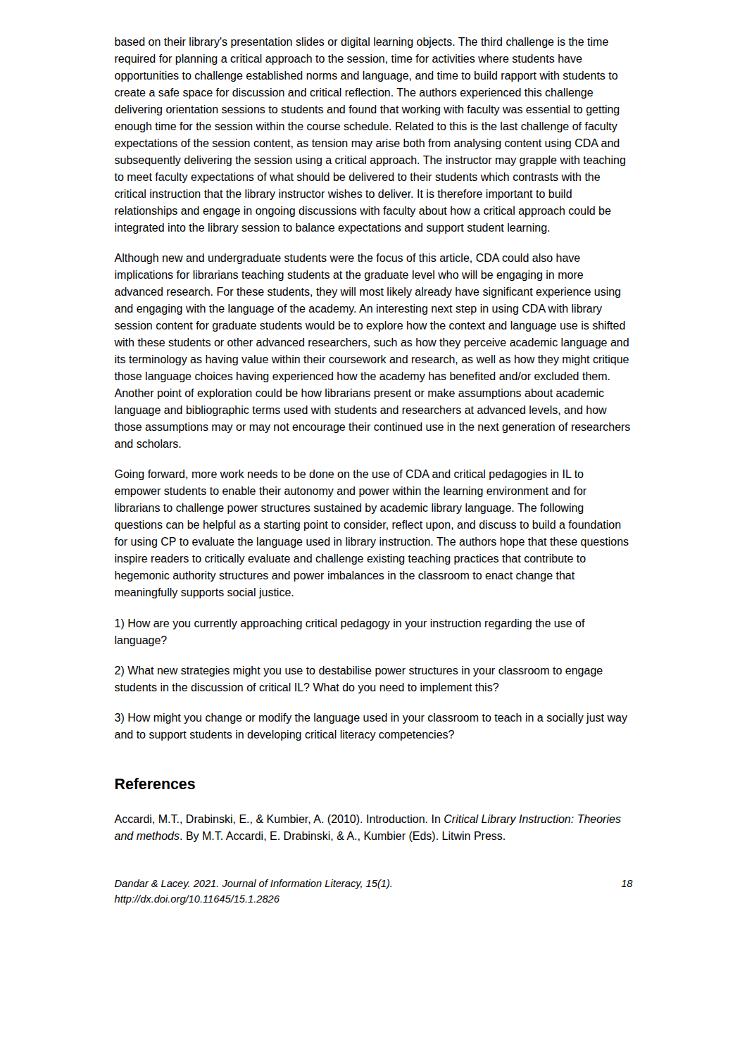based on their library's presentation slides or digital learning objects. The third challenge is the time required for planning a critical approach to the session, time for activities where students have opportunities to challenge established norms and language, and time to build rapport with students to create a safe space for discussion and critical reflection. The authors experienced this challenge delivering orientation sessions to students and found that working with faculty was essential to getting enough time for the session within the course schedule. Related to this is the last challenge of faculty expectations of the session content, as tension may arise both from analysing content using CDA and subsequently delivering the session using a critical approach. The instructor may grapple with teaching to meet faculty expectations of what should be delivered to their students which contrasts with the critical instruction that the library instructor wishes to deliver. It is therefore important to build relationships and engage in ongoing discussions with faculty about how a critical approach could be integrated into the library session to balance expectations and support student learning.
Although new and undergraduate students were the focus of this article, CDA could also have implications for librarians teaching students at the graduate level who will be engaging in more advanced research. For these students, they will most likely already have significant experience using and engaging with the language of the academy. An interesting next step in using CDA with library session content for graduate students would be to explore how the context and language use is shifted with these students or other advanced researchers, such as how they perceive academic language and its terminology as having value within their coursework and research, as well as how they might critique those language choices having experienced how the academy has benefited and/or excluded them. Another point of exploration could be how librarians present or make assumptions about academic language and bibliographic terms used with students and researchers at advanced levels, and how those assumptions may or may not encourage their continued use in the next generation of researchers and scholars.
Going forward, more work needs to be done on the use of CDA and critical pedagogies in IL to empower students to enable their autonomy and power within the learning environment and for librarians to challenge power structures sustained by academic library language. The following questions can be helpful as a starting point to consider, reflect upon, and discuss to build a foundation for using CP to evaluate the language used in library instruction. The authors hope that these questions inspire readers to critically evaluate and challenge existing teaching practices that contribute to hegemonic authority structures and power imbalances in the classroom to enact change that meaningfully supports social justice.
1) How are you currently approaching critical pedagogy in your instruction regarding the use of language?
2) What new strategies might you use to destabilise power structures in your classroom to engage students in the discussion of critical IL? What do you need to implement this?
3) How might you change or modify the language used in your classroom to teach in a socially just way and to support students in developing critical literacy competencies?
References
Accardi, M.T., Drabinski, E., & Kumbier, A. (2010). Introduction. In Critical Library Instruction: Theories and methods. By M.T. Accardi, E. Drabinski, & A., Kumbier (Eds). Litwin Press.
Dandar & Lacey. 2021. Journal of Information Literacy, 15(1).
http://dx.doi.org/10.11645/15.1.2826
18